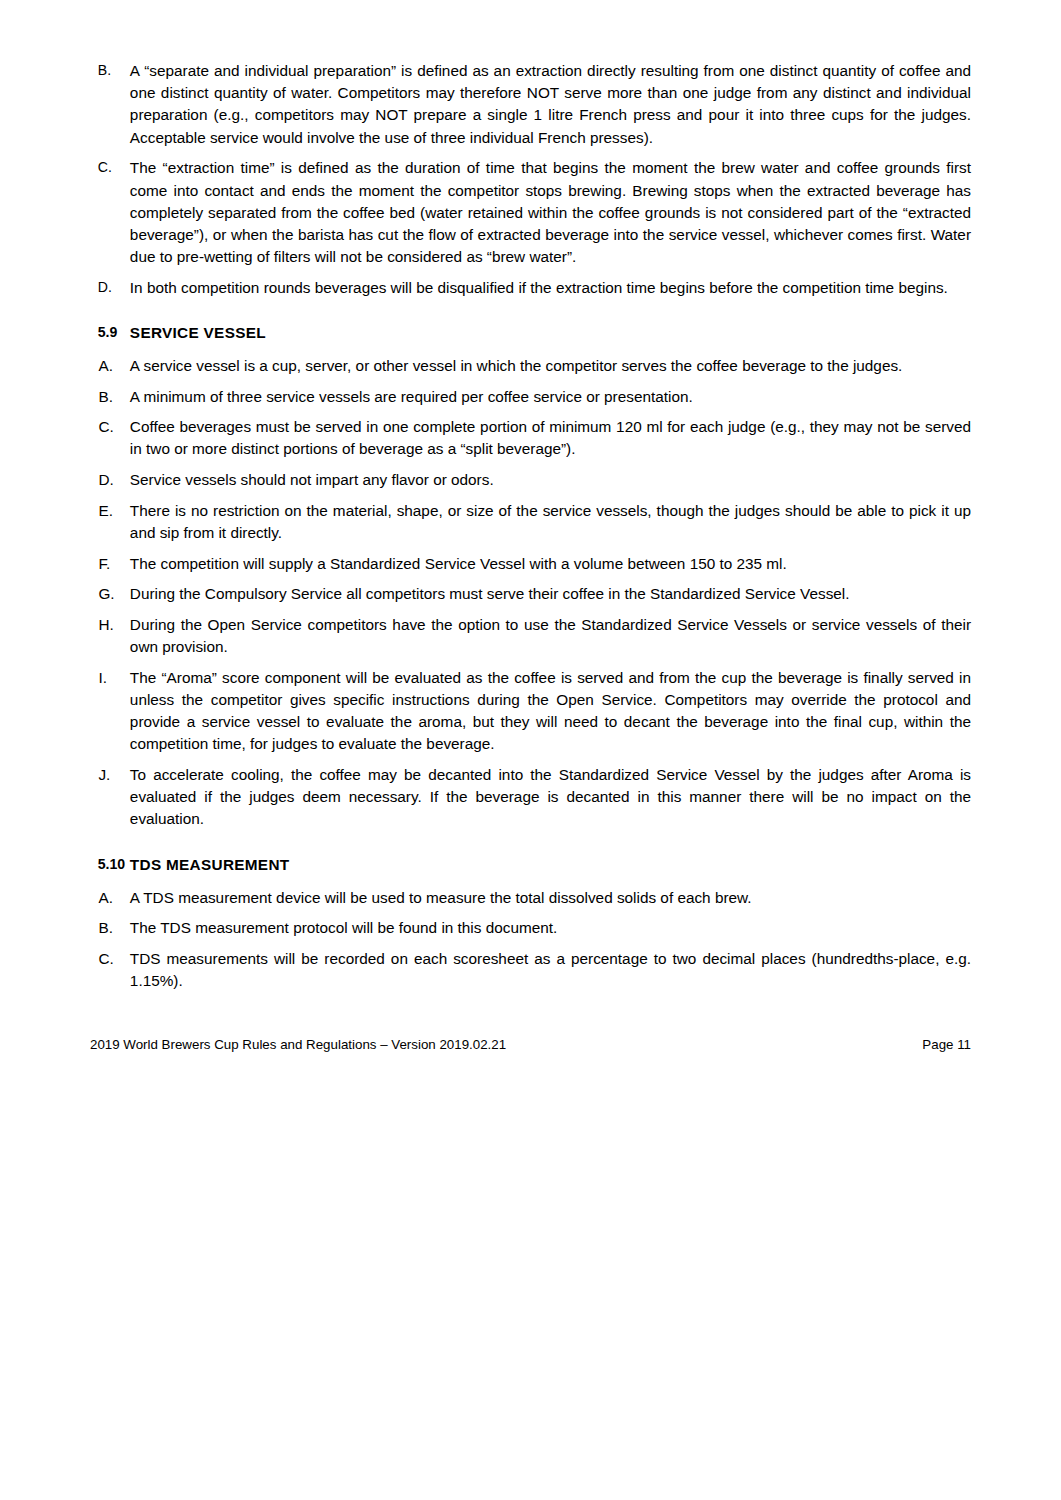B. A “separate and individual preparation” is defined as an extraction directly resulting from one distinct quantity of coffee and one distinct quantity of water. Competitors may therefore NOT serve more than one judge from any distinct and individual preparation (e.g., competitors may NOT prepare a single 1 litre French press and pour it into three cups for the judges. Acceptable service would involve the use of three individual French presses).
C. The “extraction time” is defined as the duration of time that begins the moment the brew water and coffee grounds first come into contact and ends the moment the competitor stops brewing. Brewing stops when the extracted beverage has completely separated from the coffee bed (water retained within the coffee grounds is not considered part of the “extracted beverage”), or when the barista has cut the flow of extracted beverage into the service vessel, whichever comes first. Water due to pre-wetting of filters will not be considered as “brew water”.
D. In both competition rounds beverages will be disqualified if the extraction time begins before the competition time begins.
5.9 SERVICE VESSEL
A. A service vessel is a cup, server, or other vessel in which the competitor serves the coffee beverage to the judges.
B. A minimum of three service vessels are required per coffee service or presentation.
C. Coffee beverages must be served in one complete portion of minimum 120 ml for each judge (e.g., they may not be served in two or more distinct portions of beverage as a “split beverage”).
D. Service vessels should not impart any flavor or odors.
E. There is no restriction on the material, shape, or size of the service vessels, though the judges should be able to pick it up and sip from it directly.
F. The competition will supply a Standardized Service Vessel with a volume between 150 to 235 ml.
G. During the Compulsory Service all competitors must serve their coffee in the Standardized Service Vessel.
H. During the Open Service competitors have the option to use the Standardized Service Vessels or service vessels of their own provision.
I. The “Aroma” score component will be evaluated as the coffee is served and from the cup the beverage is finally served in unless the competitor gives specific instructions during the Open Service. Competitors may override the protocol and provide a service vessel to evaluate the aroma, but they will need to decant the beverage into the final cup, within the competition time, for judges to evaluate the beverage.
J. To accelerate cooling, the coffee may be decanted into the Standardized Service Vessel by the judges after Aroma is evaluated if the judges deem necessary. If the beverage is decanted in this manner there will be no impact on the evaluation.
5.10 TDS MEASUREMENT
A. A TDS measurement device will be used to measure the total dissolved solids of each brew.
B. The TDS measurement protocol will be found in this document.
C. TDS measurements will be recorded on each scoresheet as a percentage to two decimal places (hundredths-place, e.g. 1.15%).
2019 World Brewers Cup Rules and Regulations – Version 2019.02.21 Page 11